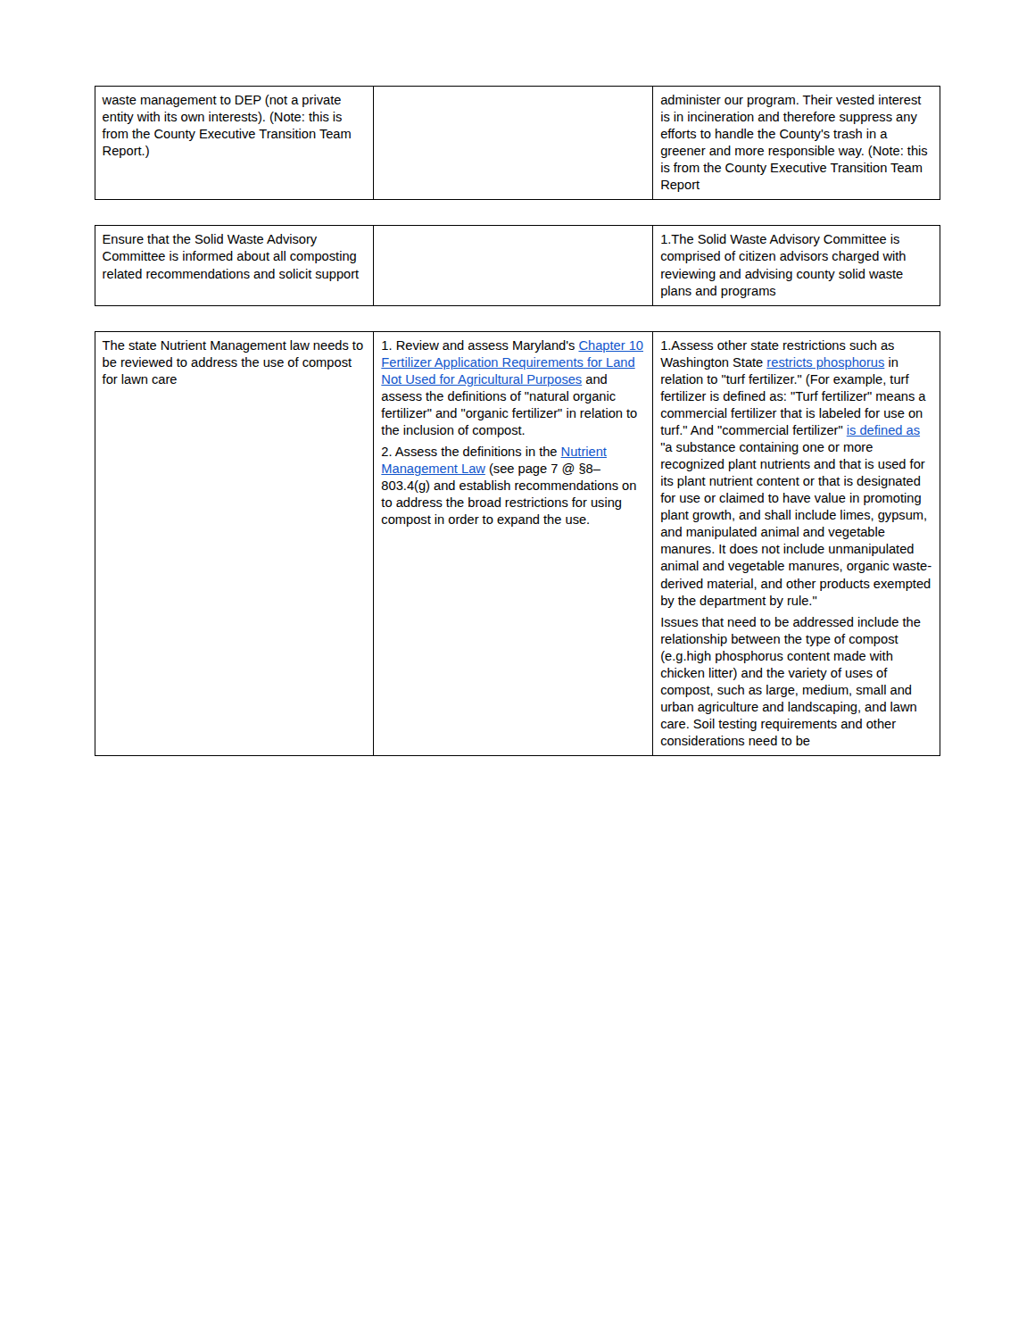| waste management to DEP (not a private entity with its own interests). (Note: this is from the County Executive Transition Team Report.) | | administer our program. Their vested interest is in incineration and therefore suppress any efforts to handle the County's trash in a greener and more responsible way. (Note: this is from the County Executive Transition Team Report |
| Ensure that the Solid Waste Advisory Committee is informed about all composting related recommendations and solicit support | | 1.The Solid Waste Advisory Committee is comprised of citizen advisors charged with reviewing and advising county solid waste plans and programs |
| The state Nutrient Management law needs to be reviewed to address the use of compost for lawn care | 1. Review and assess Maryland's Chapter 10 Fertilizer Application Requirements for Land Not Used for Agricultural Purposes and assess the definitions of "natural organic fertilizer" and "organic fertilizer" in relation to the inclusion of compost. 2. Assess the definitions in the Nutrient Management Law (see page 7 @ §8–803.4(g) and establish recommendations on to address the broad restrictions for using compost in order to expand the use. | 1.Assess other state restrictions such as Washington State restricts phosphorus in relation to "turf fertilizer." (For example, turf fertilizer is defined as: "Turf fertilizer" means a commercial fertilizer that is labeled for use on turf." And "commercial fertilizer" is defined as "a substance containing one or more recognized plant nutrients and that is used for its plant nutrient content or that is designated for use or claimed to have value in promoting plant growth, and shall include limes, gypsum, and manipulated animal and vegetable manures. It does not include unmanipulated animal and vegetable manures, organic waste-derived material, and other products exempted by the department by rule." Issues that need to be addressed include the relationship between the type of compost (e.g.high phosphorus content made with chicken litter) and the variety of uses of compost, such as large, medium, small and urban agriculture and landscaping, and lawn care. Soil testing requirements and other considerations need to be |